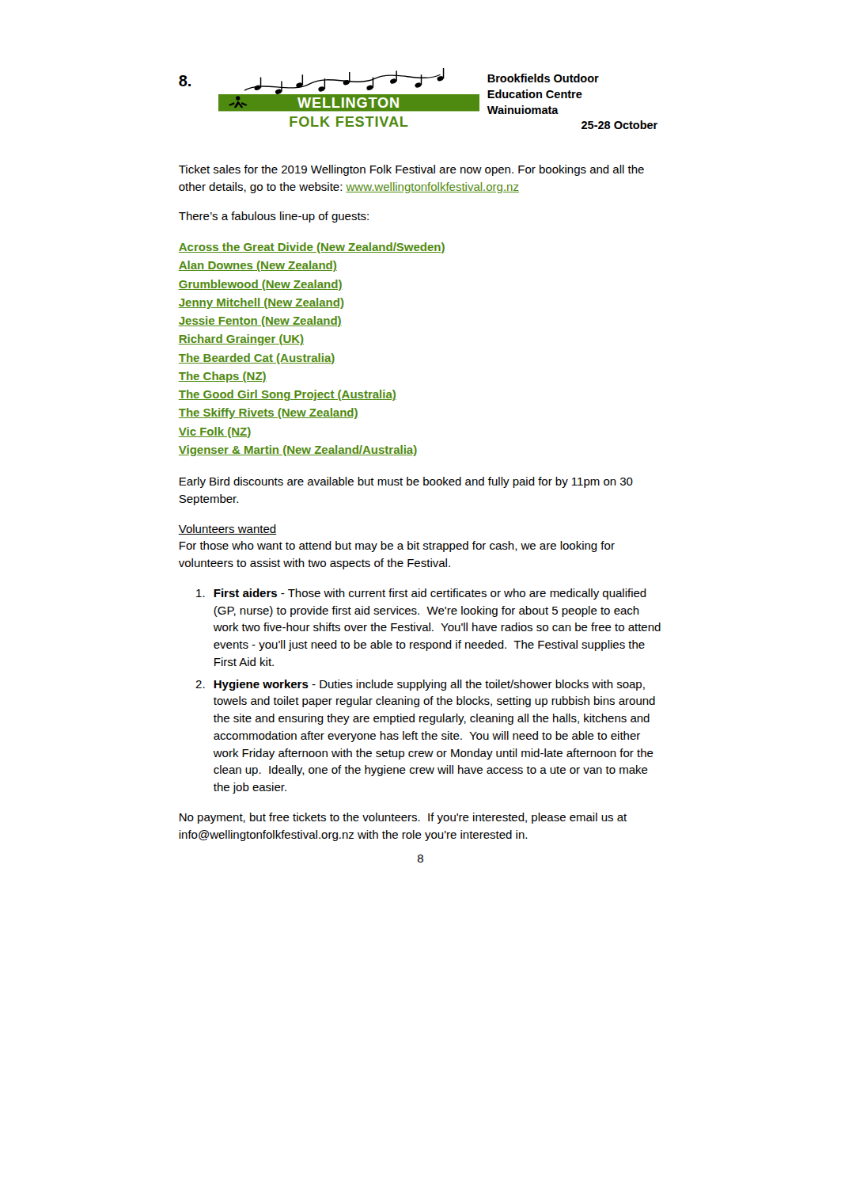8.
Wellington Folk Festival WELLINGTON FOLK FESTIVAL
Brookfields Outdoor
Education Centre
Wainuiomata 25-28 October
Ticket sales for the 2019 Wellington Folk Festival are now open. For bookings and all the other details, go to the website: www.wellingtonfolkfestival.org.nz
There’s a fabulous line-up of guests:
Across the Great Divide (New Zealand/Sweden) Alan Downes (New Zealand) Grumblewood (New Zealand) Jenny Mitchell (New Zealand) Jessie Fenton (New Zealand) Richard Grainger (UK) The Bearded Cat (Australia) The Chaps (NZ) The Good Girl Song Project (Australia) The Skiffy Rivets (New Zealand) Vic Folk (NZ) Vigenser & Martin (New Zealand/Australia)
Early Bird discounts are available but must be booked and fully paid for by 11pm on 30 September.
Volunteers wanted
For those who want to attend but may be a bit strapped for cash, we are looking for volunteers to assist with two aspects of the Festival.
First aiders - Those with current first aid certificates or who are medically qualified (GP, nurse) to provide first aid services. We're looking for about 5 people to each work two five-hour shifts over the Festival. You'll have radios so can be free to attend events - you'll just need to be able to respond if needed. The Festival supplies the First Aid kit.
Hygiene workers - Duties include supplying all the toilet/shower blocks with soap, towels and toilet paper regular cleaning of the blocks, setting up rubbish bins around the site and ensuring they are emptied regularly, cleaning all the halls, kitchens and accommodation after everyone has left the site. You will need to be able to either work Friday afternoon with the setup crew or Monday until mid-late afternoon for the clean up. Ideally, one of the hygiene crew will have access to a ute or van to make the job easier.
No payment, but free tickets to the volunteers. If you're interested, please email us at info@wellingtonfolkfestival.org.nz with the role you're interested in.
8